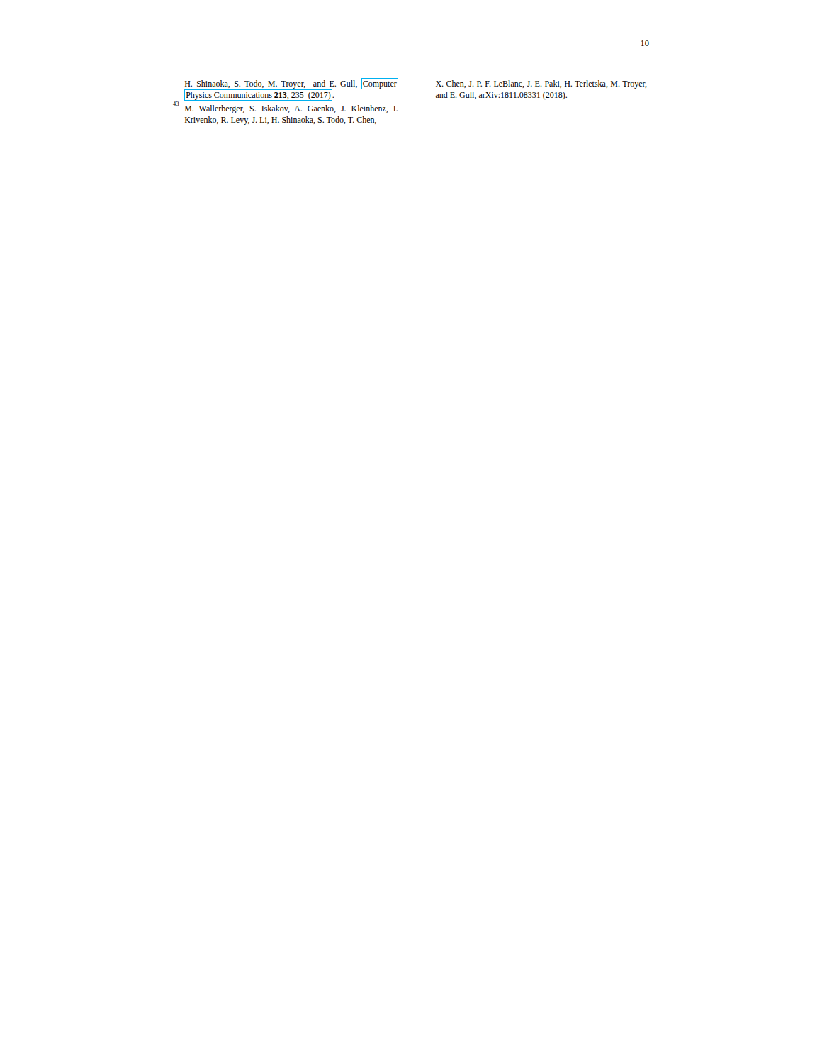10
H. Shinaoka, S. Todo, M. Troyer, and E. Gull, Computer Physics Communications 213, 235 (2017).
43 M. Wallerberger, S. Iskakov, A. Gaenko, J. Kleinhenz, I. Krivenko, R. Levy, J. Li, H. Shinaoka, S. Todo, T. Chen,
X. Chen, J. P. F. LeBlanc, J. E. Paki, H. Terletska, M. Troyer, and E. Gull, arXiv:1811.08331 (2018).